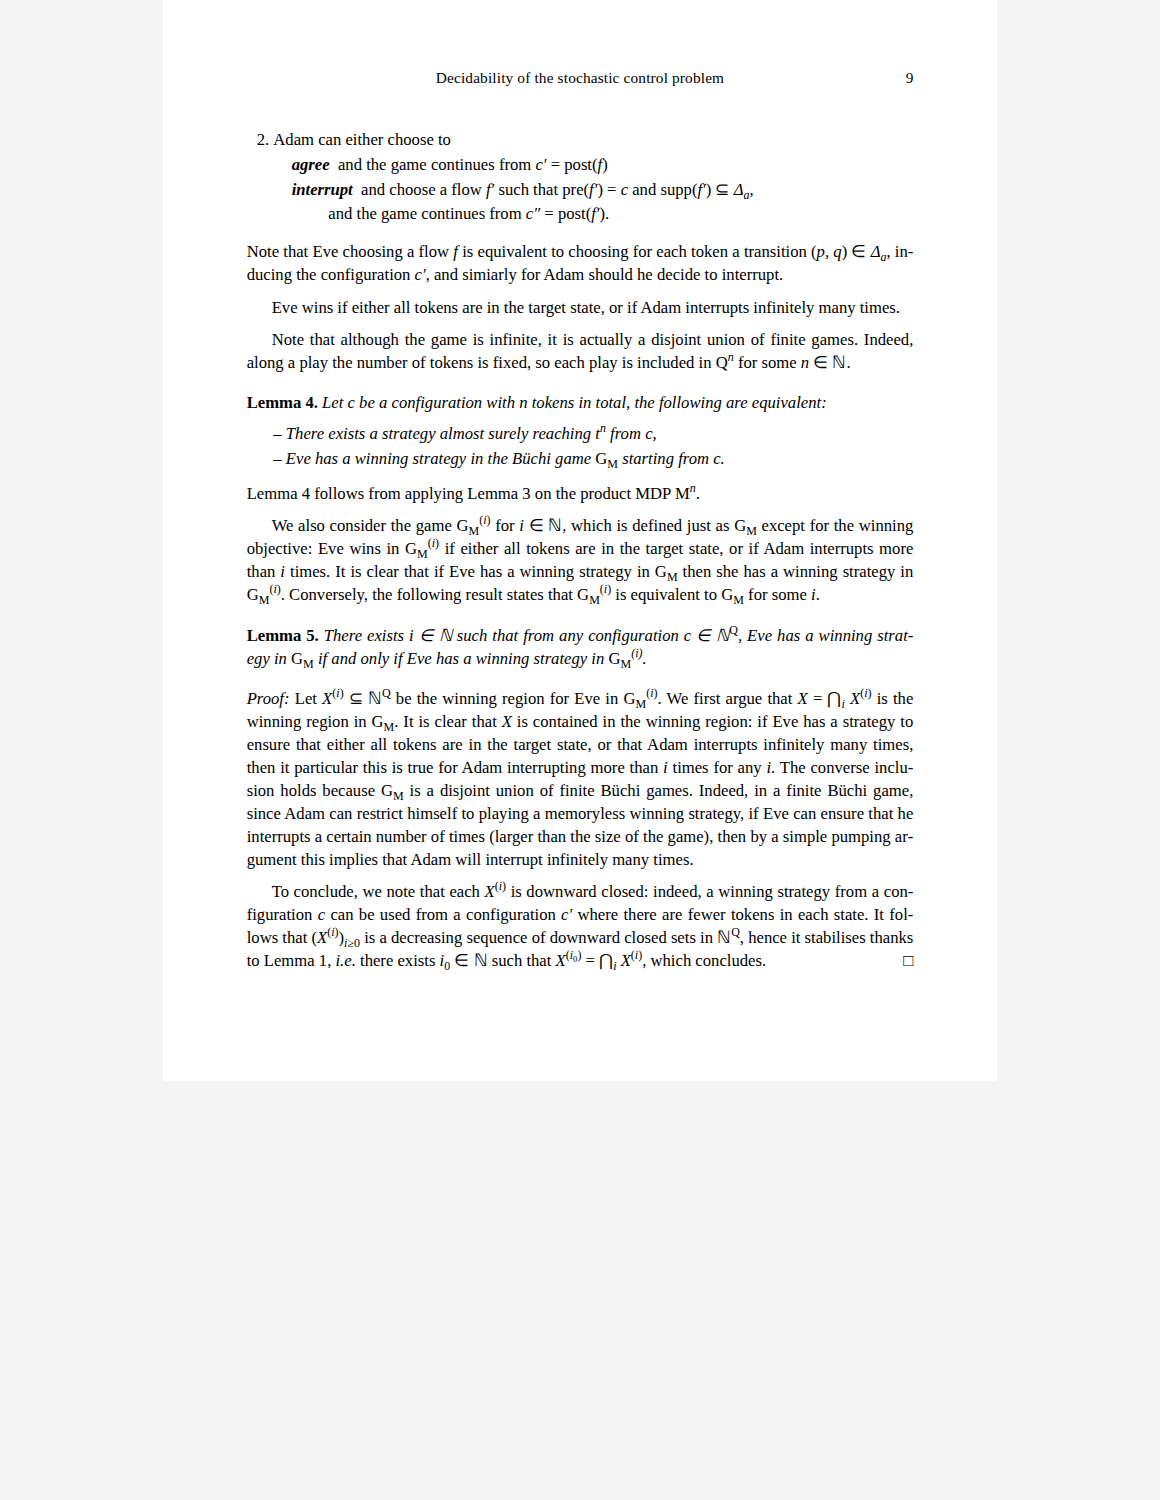Decidability of the stochastic control problem 9
Adam can either choose to
agree and the game continues from c′ = post(f)
interrupt and choose a flow f′ such that pre(f′) = c and supp(f′) ⊆ Δa,
and the game continues from c″ = post(f′).
Note that Eve choosing a flow f is equivalent to choosing for each token a transition (p, q) ∈ Δa, inducing the configuration c′, and simiarly for Adam should he decide to interrupt.
Eve wins if either all tokens are in the target state, or if Adam interrupts infinitely many times.
Note that although the game is infinite, it is actually a disjoint union of finite games. Indeed, along a play the number of tokens is fixed, so each play is included in Qn for some n ∈ ℕ.
Lemma 4. Let c be a configuration with n tokens in total, the following are equivalent:
There exists a strategy almost surely reaching tn from c,
Eve has a winning strategy in the Büchi game GM starting from c.
Lemma 4 follows from applying Lemma 3 on the product MDP Mn.
We also consider the game GM(i) for i ∈ ℕ, which is defined just as GM except for the winning objective: Eve wins in GM(i) if either all tokens are in the target state, or if Adam interrupts more than i times. It is clear that if Eve has a winning strategy in GM then she has a winning strategy in GM(i). Conversely, the following result states that GM(i) is equivalent to GM for some i.
Lemma 5. There exists i ∈ ℕ such that from any configuration c ∈ ℕQ, Eve has a winning strategy in GM if and only if Eve has a winning strategy in GM(i).
Proof: Let X(i) ⊆ ℕQ be the winning region for Eve in GM(i). We first argue that X = ⋂i X(i) is the winning region in GM. It is clear that X is contained in the winning region: if Eve has a strategy to ensure that either all tokens are in the target state, or that Adam interrupts infinitely many times, then it particular this is true for Adam interrupting more than i times for any i. The converse inclusion holds because GM is a disjoint union of finite Büchi games. Indeed, in a finite Büchi game, since Adam can restrict himself to playing a memoryless winning strategy, if Eve can ensure that he interrupts a certain number of times (larger than the size of the game), then by a simple pumping argument this implies that Adam will interrupt infinitely many times.
To conclude, we note that each X(i) is downward closed: indeed, a winning strategy from a configuration c can be used from a configuration c′ where there are fewer tokens in each state. It follows that (X(i))i≥0 is a decreasing sequence of downward closed sets in ℕQ, hence it stabilises thanks to Lemma 1, i.e. there exists i0 ∈ ℕ such that X(i0) = ⋂i X(i), which concludes.□